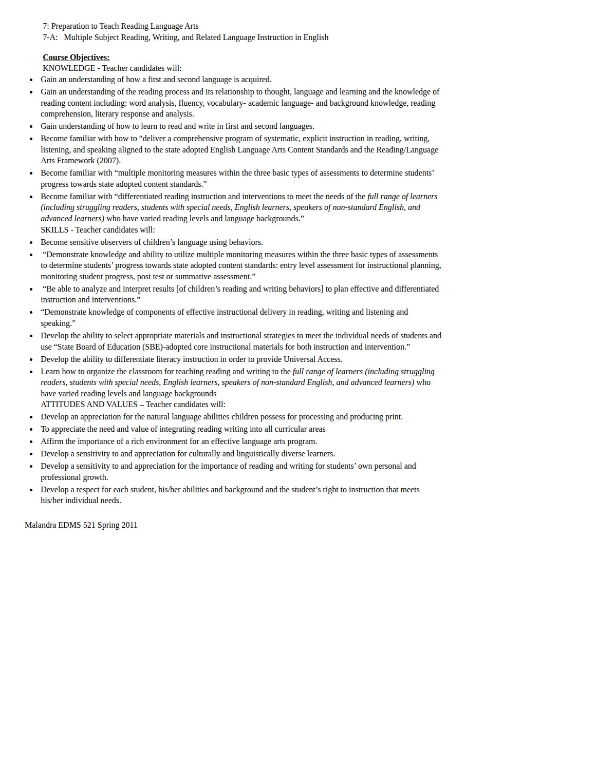7: Preparation to Teach Reading Language Arts
7-A: Multiple Subject Reading, Writing, and Related Language Instruction in English
Course Objectives:
KNOWLEDGE - Teacher candidates will:
Gain an understanding of how a first and second language is acquired.
Gain an understanding of the reading process and its relationship to thought, language and learning and the knowledge of reading content including: word analysis, fluency, vocabulary- academic language- and background knowledge, reading comprehension, literary response and analysis.
Gain understanding of how to learn to read and write in first and second languages.
Become familiar with how to “deliver a comprehensive program of systematic, explicit instruction in reading, writing, listening, and speaking aligned to the state adopted English Language Arts Content Standards and the Reading/Language Arts Framework (2007).
Become familiar with “multiple monitoring measures within the three basic types of assessments to determine students’ progress towards state adopted content standards.”
Become familiar with “differentiated reading instruction and interventions to meet the needs of the full range of learners (including struggling readers, students with special needs, English learners, speakers of non-standard English, and advanced learners) who have varied reading levels and language backgrounds.”
SKILLS - Teacher candidates will:
Become sensitive observers of children’s language using behaviors.
“Demonstrate knowledge and ability to utilize multiple monitoring measures within the three basic types of assessments to determine students’ progress towards state adopted content standards: entry level assessment for instructional planning, monitoring student progress, post test or summative assessment.”
“Be able to analyze and interpret results [of children’s reading and writing behaviors] to plan effective and differentiated instruction and interventions.”
“Demonstrate knowledge of components of effective instructional delivery in reading, writing and listening and speaking.”
Develop the ability to select appropriate materials and instructional strategies to meet the individual needs of students and use “State Board of Education (SBE)-adopted core instructional materials for both instruction and intervention.”
Develop the ability to differentiate literacy instruction in order to provide Universal Access.
Learn how to organize the classroom for teaching reading and writing to the full range of learners (including struggling readers, students with special needs, English learners, speakers of non-standard English, and advanced learners) who have varied reading levels and language backgrounds
ATTITUDES AND VALUES – Teacher candidates will:
Develop an appreciation for the natural language abilities children possess for processing and producing print.
To appreciate the need and value of integrating reading writing into all curricular areas
Affirm the importance of a rich environment for an effective language arts program.
Develop a sensitivity to and appreciation for culturally and linguistically diverse learners.
Develop a sensitivity to and appreciation for the importance of reading and writing for students’ own personal and professional growth.
Develop a respect for each student, his/her abilities and background and the student’s right to instruction that meets his/her individual needs.
Malandra EDMS 521 Spring 2011